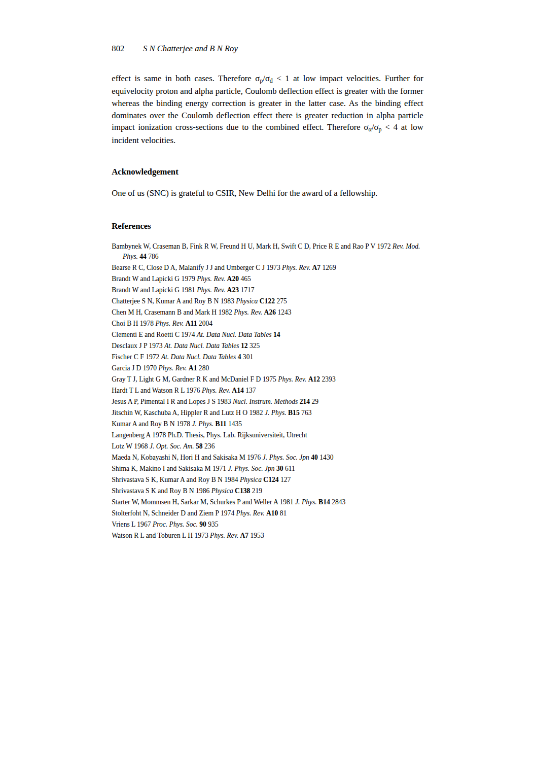802 S N Chatterjee and B N Roy
effect is same in both cases. Therefore σp/σd < 1 at low impact velocities. Further for equivelocity proton and alpha particle, Coulomb deflection effect is greater with the former whereas the binding energy correction is greater in the latter case. As the binding effect dominates over the Coulomb deflection effect there is greater reduction in alpha particle impact ionization cross-sections due to the combined effect. Therefore σα/σp < 4 at low incident velocities.
Acknowledgement
One of us (SNC) is grateful to CSIR, New Delhi for the award of a fellowship.
References
Bambynek W, Craseman B, Fink R W, Freund H U, Mark H, Swift C D, Price R E and Rao P V 1972 Rev. Mod. Phys. 44 786
Bearse R C, Close D A, Malanify J J and Umberger C J 1973 Phys. Rev. A7 1269
Brandt W and Lapicki G 1979 Phys. Rev. A20 465
Brandt W and Lapicki G 1981 Phys. Rev. A23 1717
Chatterjee S N, Kumar A and Roy B N 1983 Physica C122 275
Chen M H, Crasemann B and Mark H 1982 Phys. Rev. A26 1243
Choi B H 1978 Phys. Rev. A11 2004
Clementi E and Roetti C 1974 At. Data Nucl. Data Tables 14
Desclaux J P 1973 At. Data Nucl. Data Tables 12 325
Fischer C F 1972 At. Data Nucl. Data Tables 4 301
Garcia J D 1970 Phys. Rev. A1 280
Gray T J, Light G M, Gardner R K and McDaniel F D 1975 Phys. Rev. A12 2393
Hardt T L and Watson R L 1976 Phys. Rev. A14 137
Jesus A P, Pimental I R and Lopes J S 1983 Nucl. Instrum. Methods 214 29
Jitschin W, Kaschuba A, Hippler R and Lutz H O 1982 J. Phys. B15 763
Kumar A and Roy B N 1978 J. Phys. B11 1435
Langenberg A 1978 Ph.D. Thesis, Phys. Lab. Rijksuniversiteit, Utrecht
Lotz W 1968 J. Opt. Soc. Am. 58 236
Maeda N, Kobayashi N, Hori H and Sakisaka M 1976 J. Phys. Soc. Jpn 40 1430
Shima K, Makino I and Sakisaka M 1971 J. Phys. Soc. Jpn 30 611
Shrivastava S K, Kumar A and Roy B N 1984 Physica C124 127
Shrivastava S K and Roy B N 1986 Physica C138 219
Starter W, Mommsen H, Sarkar M, Schurkes P and Weller A 1981 J. Phys. B14 2843
Stolterfoht N, Schneider D and Ziem P 1974 Phys. Rev. A10 81
Vriens L 1967 Proc. Phys. Soc. 90 935
Watson R L and Toburen L H 1973 Phys. Rev. A7 1953